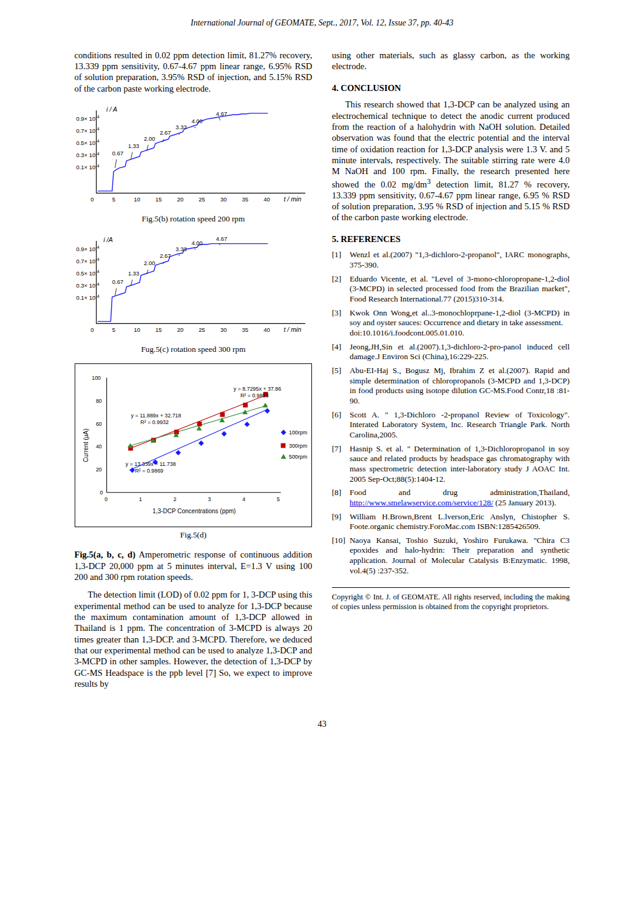International Journal of GEOMATE, Sept., 2017, Vol. 12, Issue 37, pp. 40-43
conditions resulted in 0.02 ppm detection limit, 81.27% recovery, 13.339 ppm sensitivity, 0.67-4.67 ppm linear range, 6.95% RSD of solution preparation, 3.95% RSD of injection, and 5.15% RSD of the carbon paste working electrode.
i / A 0.9× 10-4 0.7× 10-4 0.5× 10-4 0.3× 10-4 0.1× 10-4 0 5 10 15 20 25 30 35 40 t / min 0.67 1.33 2.00 2.67 3.33 4.00 4.67
Fig.5(b) rotation speed 200 rpm
i /A 0.9× 10-4 0.7× 10-4 0.5× 10-4 0.3× 10-4 0.1× 10-4 0 5 10 15 20 25 30 35 40 t / min 0.67 1.33 2.00 2.67 3.33 4.00 4.67
Fug.5(c) rotation speed 300 rpm
100 80 60 40 20 0 0 1 2 3 4 5 Current (µA) 1,3-DCP Concentrations (ppm) y = 8.7295x + 37.86 R² = 0.9853 y = 11.889x + 32.718 R² = 0.9932 y = 13.339x + 11.738 R² = 0.9869 100rpm 300rpm 500rpm
Fig.5(d)
Fig.5(a, b, c, d) Amperometric response of continuous addition 1,3-DCP 20,000 ppm at 5 minutes interval, E=1.3 V using 100 200 and 300 rpm rotation speeds.
The detection limit (LOD) of 0.02 ppm for 1, 3-DCP using this experimental method can be used to analyze for 1,3-DCP because the maximum contamination amount of 1,3-DCP allowed in Thailand is 1 ppm. The concentration of 3-MCPD is always 20 times greater than 1,3-DCP. and 3-MCPD. Therefore, we deduced that our experimental method can be used to analyze 1,3-DCP and 3-MCPD in other samples. However, the detection of 1,3-DCP by GC-MS Headspace is the ppb level [7] So, we expect to improve results by
using other materials, such as glassy carbon, as the working electrode.
4. CONCLUSION
This research showed that 1,3-DCP can be analyzed using an electrochemical technique to detect the anodic current produced from the reaction of a halohydrin with NaOH solution. Detailed observation was found that the electric potential and the interval time of oxidation reaction for 1,3-DCP analysis were 1.3 V. and 5 minute intervals, respectively. The suitable stirring rate were 4.0 M NaOH and 100 rpm. Finally, the research presented here showed the 0.02 mg/dm3 detection limit, 81.27 % recovery, 13.339 ppm sensitivity, 0.67-4.67 ppm linear range, 6.95 % RSD of solution preparation, 3.95 % RSD of injection and 5.15 % RSD of the carbon paste working electrode.
5. REFERENCES
Wenzl et al.(2007) "1,3-dichloro-2-propanol", IARC monographs, 375-390.
Eduardo Vicente, et al. "Level of 3-mono-chloropropane-1,2-diol (3-MCPD) in selected processed food from the Brazilian market", Food Research International.77 (2015)310-314.
Kwok Onn Wong,et al..3-monochloprpane-1,2-diol (3-MCPD) in soy and oyster sauces: Occurrence and dietary in take assessment.
doi:10.1016/i.foodcont.005.01.010.
Jeong,JH,Sin et al.(2007).1,3-dichloro-2-pro-panol induced cell damage.J Environ Sci (China),16:229-225.
Abu-EI-Haj S., Bogusz Mj, Ibrahim Z et al.(2007). Rapid and simple determination of chloropropanols (3-MCPD and 1,3-DCP) in food products using isotope dilution GC-MS.Food Contr,18 :81-90.
Scott A. " 1,3-Dichloro -2-propanol Review of Toxicology". Interated Laboratory System, Inc. Research Triangle Park. North Carolina,2005.
Hasnip S. et al. " Determination of 1,3-Dichloropropanol in soy sauce and related products by headspace gas chromatography with mass spectrometric detection inter-laboratory study J AOAC Int. 2005 Sep-Oct;88(5):1404-12.
Food and drug administration,Thailand, http://www.smelawservice.com/service/128/ (25 January 2013).
William H.Brown,Brent L.lverson,Eric Anslyn, Chistopher S. Foote.organic chemistry.ForoMac.com ISBN:1285426509.
Naoya Kansai, Toshio Suzuki, Yoshiro Furukawa. "Chira C3 epoxides and halo-hydrin: Their preparation and synthetic application. Journal of Molecular Catalysis B:Enzymatic. 1998, vol.4(5) :237-352.
Copyright © Int. J. of GEOMATE. All rights reserved, including the making of copies unless permission is obtained from the copyright proprietors.
43